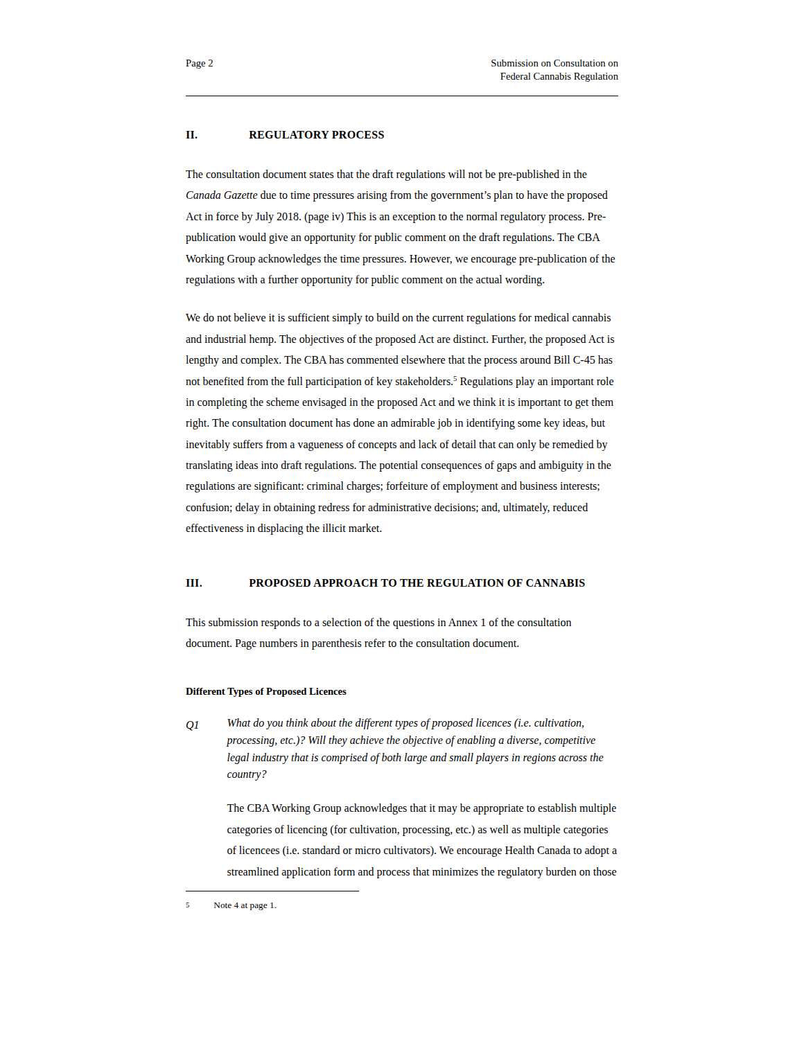Page 2
Submission on Consultation on
Federal Cannabis Regulation
II. REGULATORY PROCESS
The consultation document states that the draft regulations will not be pre-published in the Canada Gazette due to time pressures arising from the government’s plan to have the proposed Act in force by July 2018. (page iv) This is an exception to the normal regulatory process. Pre-publication would give an opportunity for public comment on the draft regulations. The CBA Working Group acknowledges the time pressures. However, we encourage pre-publication of the regulations with a further opportunity for public comment on the actual wording.
We do not believe it is sufficient simply to build on the current regulations for medical cannabis and industrial hemp. The objectives of the proposed Act are distinct. Further, the proposed Act is lengthy and complex. The CBA has commented elsewhere that the process around Bill C-45 has not benefited from the full participation of key stakeholders.5 Regulations play an important role in completing the scheme envisaged in the proposed Act and we think it is important to get them right. The consultation document has done an admirable job in identifying some key ideas, but inevitably suffers from a vagueness of concepts and lack of detail that can only be remedied by translating ideas into draft regulations. The potential consequences of gaps and ambiguity in the regulations are significant: criminal charges; forfeiture of employment and business interests; confusion; delay in obtaining redress for administrative decisions; and, ultimately, reduced effectiveness in displacing the illicit market.
III. PROPOSED APPROACH TO THE REGULATION OF CANNABIS
This submission responds to a selection of the questions in Annex 1 of the consultation document. Page numbers in parenthesis refer to the consultation document.
Different Types of Proposed Licences
Q1
What do you think about the different types of proposed licences (i.e. cultivation, processing, etc.)? Will they achieve the objective of enabling a diverse, competitive legal industry that is comprised of both large and small players in regions across the country?
The CBA Working Group acknowledges that it may be appropriate to establish multiple categories of licencing (for cultivation, processing, etc.) as well as multiple categories of licencees (i.e. standard or micro cultivators). We encourage Health Canada to adopt a streamlined application form and process that minimizes the regulatory burden on those
5
Note 4 at page 1.